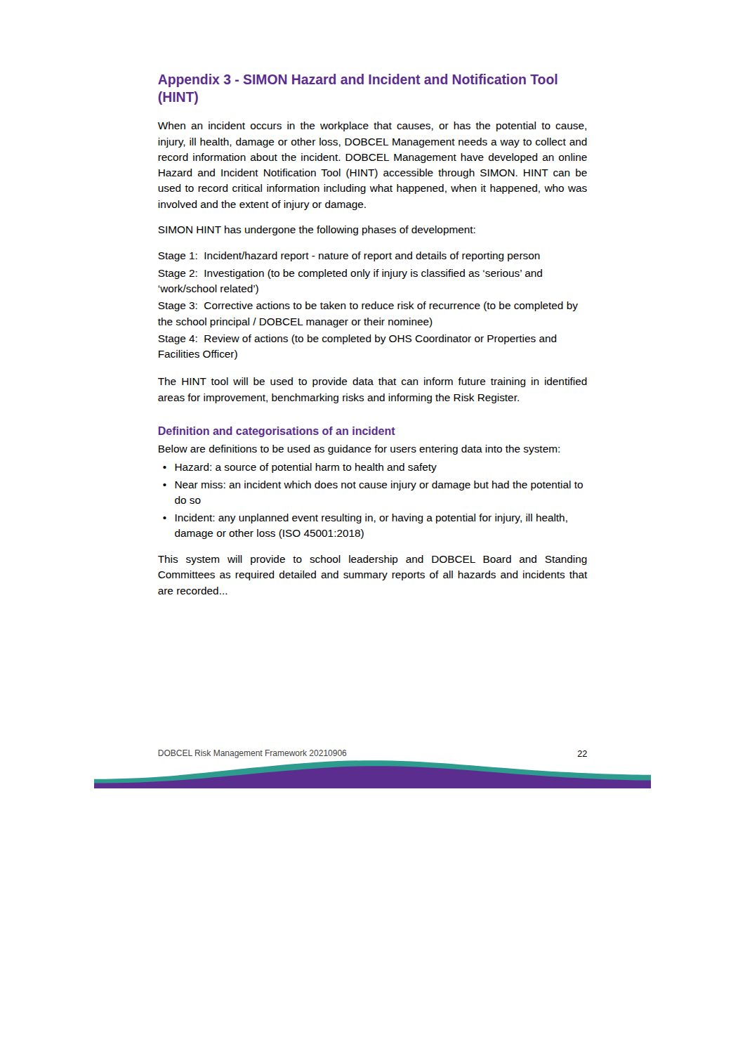Appendix 3 - SIMON Hazard and Incident and Notification Tool (HINT)
When an incident occurs in the workplace that causes, or has the potential to cause, injury, ill health, damage or other loss, DOBCEL Management needs a way to collect and record information about the incident. DOBCEL Management have developed an online Hazard and Incident Notification Tool (HINT) accessible through SIMON. HINT can be used to record critical information including what happened, when it happened, who was involved and the extent of injury or damage.
SIMON HINT has undergone the following phases of development:
Stage 1: Incident/hazard report - nature of report and details of reporting person
Stage 2: Investigation (to be completed only if injury is classified as ‘serious’ and ‘work/school related’)
Stage 3: Corrective actions to be taken to reduce risk of recurrence (to be completed by the school principal / DOBCEL manager or their nominee)
Stage 4: Review of actions (to be completed by OHS Coordinator or Properties and Facilities Officer)
The HINT tool will be used to provide data that can inform future training in identified areas for improvement, benchmarking risks and informing the Risk Register.
Definition and categorisations of an incident
Below are definitions to be used as guidance for users entering data into the system:
Hazard: a source of potential harm to health and safety
Near miss: an incident which does not cause injury or damage but had the potential to do so
Incident: any unplanned event resulting in, or having a potential for injury, ill health, damage or other loss (ISO 45001:2018)
This system will provide to school leadership and DOBCEL Board and Standing Committees as required detailed and summary reports of all hazards and incidents that are recorded...
22 DOBCEL Risk Management Framework 20210906